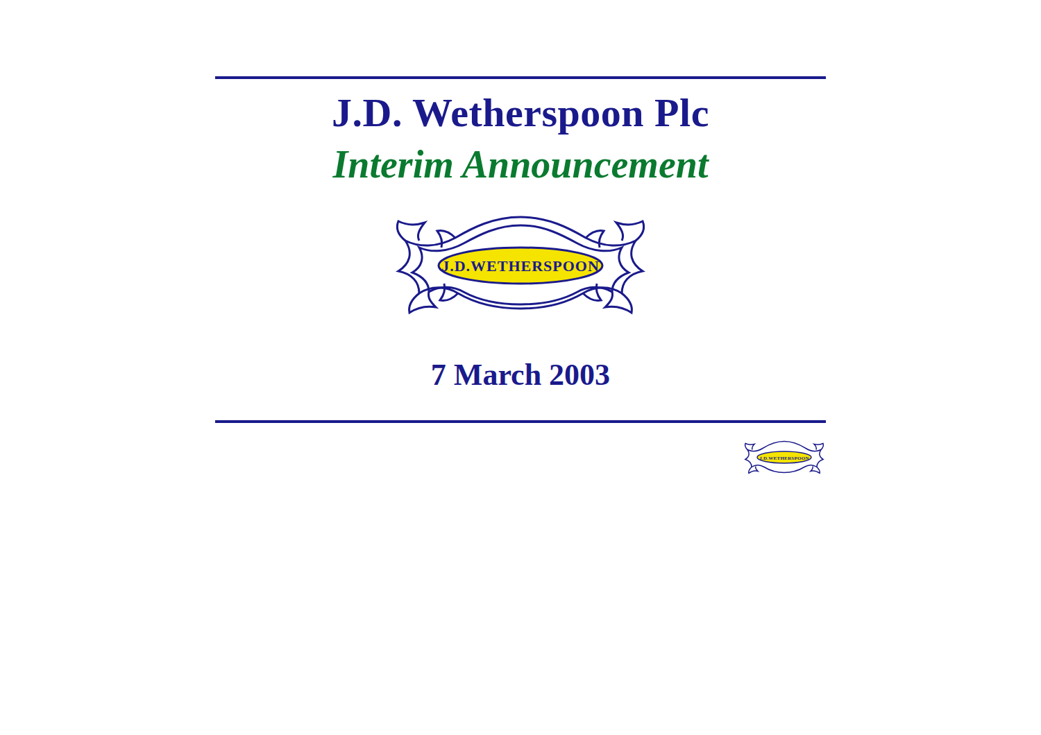J.D. Wetherspoon Plc
Interim Announcement
J.D.WETHERSPOON
7 March 2003
J.D.WETHERSPOON